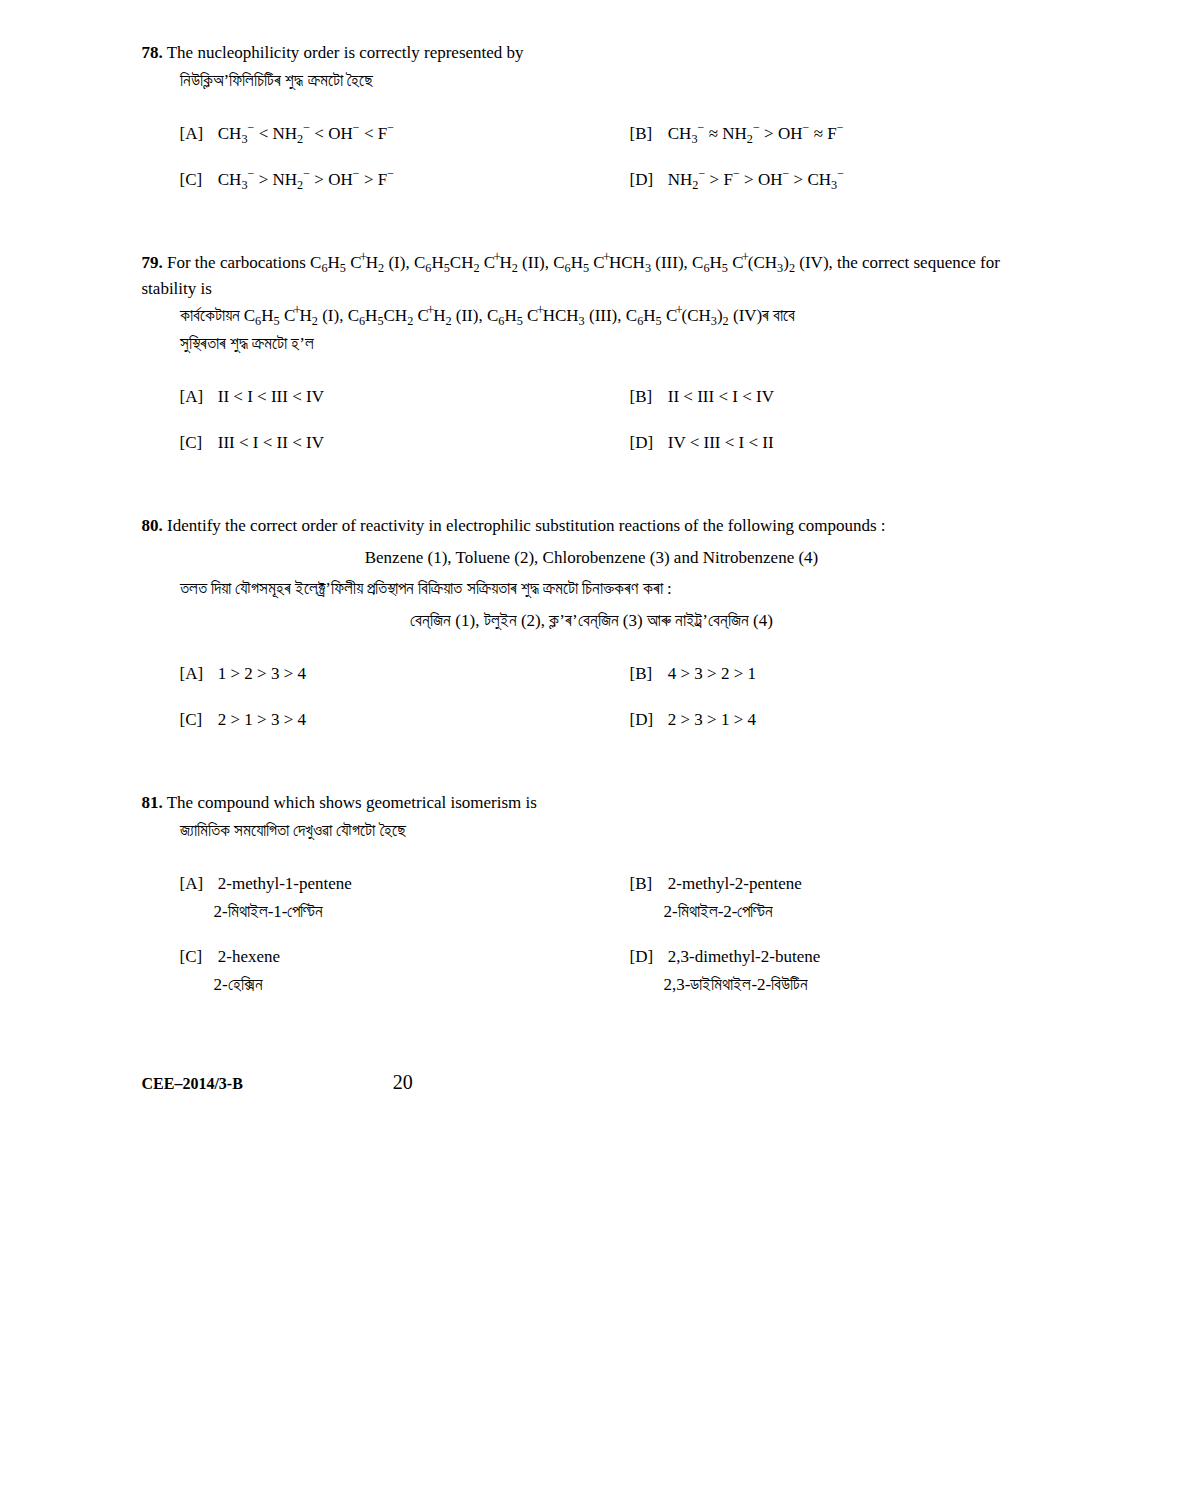78. The nucleophilicity order is correctly represented by নিউক্লিঅ’ফিলিচিটিৰ শুদ্ধ ক্ৰমটো হৈছে
| [A] CH 3 − < NH 2 − < OH − < F − | [B] CH 3 − ≈ NH 2 − > OH − ≈ F − |
| [C] CH 3 − > NH 2 − > OH − > F − | [D] NH 2 − > F − > OH − > CH 3 − |
79. For the carbocations C6H5 C+H2 (I), C6H5CH2 C+H2 (II), C6H5 C+HCH3 (III), C6H5 C+(CH3)2 (IV), the correct sequence for stability is কাৰ্বকেটায়ন C6H5 C+H2 (I), C6H5CH2 C+H2 (II), C6H5 C+HCH3 (III), C6H5 C+(CH3)2 (IV)ৰ বাবে সুস্থিৰতাৰ শুদ্ধ ক্ৰমটো হ’ল
| [A] II < I < III < IV | [B] II < III < I < IV |
| [C] III < I < II < IV | [D] IV < III < I < II |
80. Identify the correct order of reactivity in electrophilic substitution reactions of the following compounds :
Benzene (1), Toluene (2), Chlorobenzene (3) and Nitrobenzene (4)
তলত দিয়া যৌগসমূহৰ ইলেক্ট্ৰ’ফিলীয় প্ৰতিস্থাপন বিক্ৰিয়াত সক্ৰিয়তাৰ শুদ্ধ ক্ৰমটো চিনাক্তকৰণ কৰা :
বেন্‌জিন (1), টলুইন (2), ক্ল’ৰ’বেন্‌জিন (3) আৰু নাইট্ৰ’বেন্‌জিন (4)
| [A] 1 > 2 > 3 > 4 | [B] 4 > 3 > 2 > 1 |
| [C] 2 > 1 > 3 > 4 | [D] 2 > 3 > 1 > 4 |
81. The compound which shows geometrical isomerism is জ্যামিতিক সমযোগিতা দেখুওৱা যৌগটো হৈছে
| [A] 2-methyl-1-pentene 2-মিথাইল-1-পেণ্টিন | [B] 2-methyl-2-pentene 2-মিথাইল-2-পেণ্টিন |
| [C] 2-hexene 2-হেক্সিন | [D] 2,3-dimethyl-2-butene 2,3-ডাইমিথাইল-2-বিউটিন |
CEE–2014/3-B 20